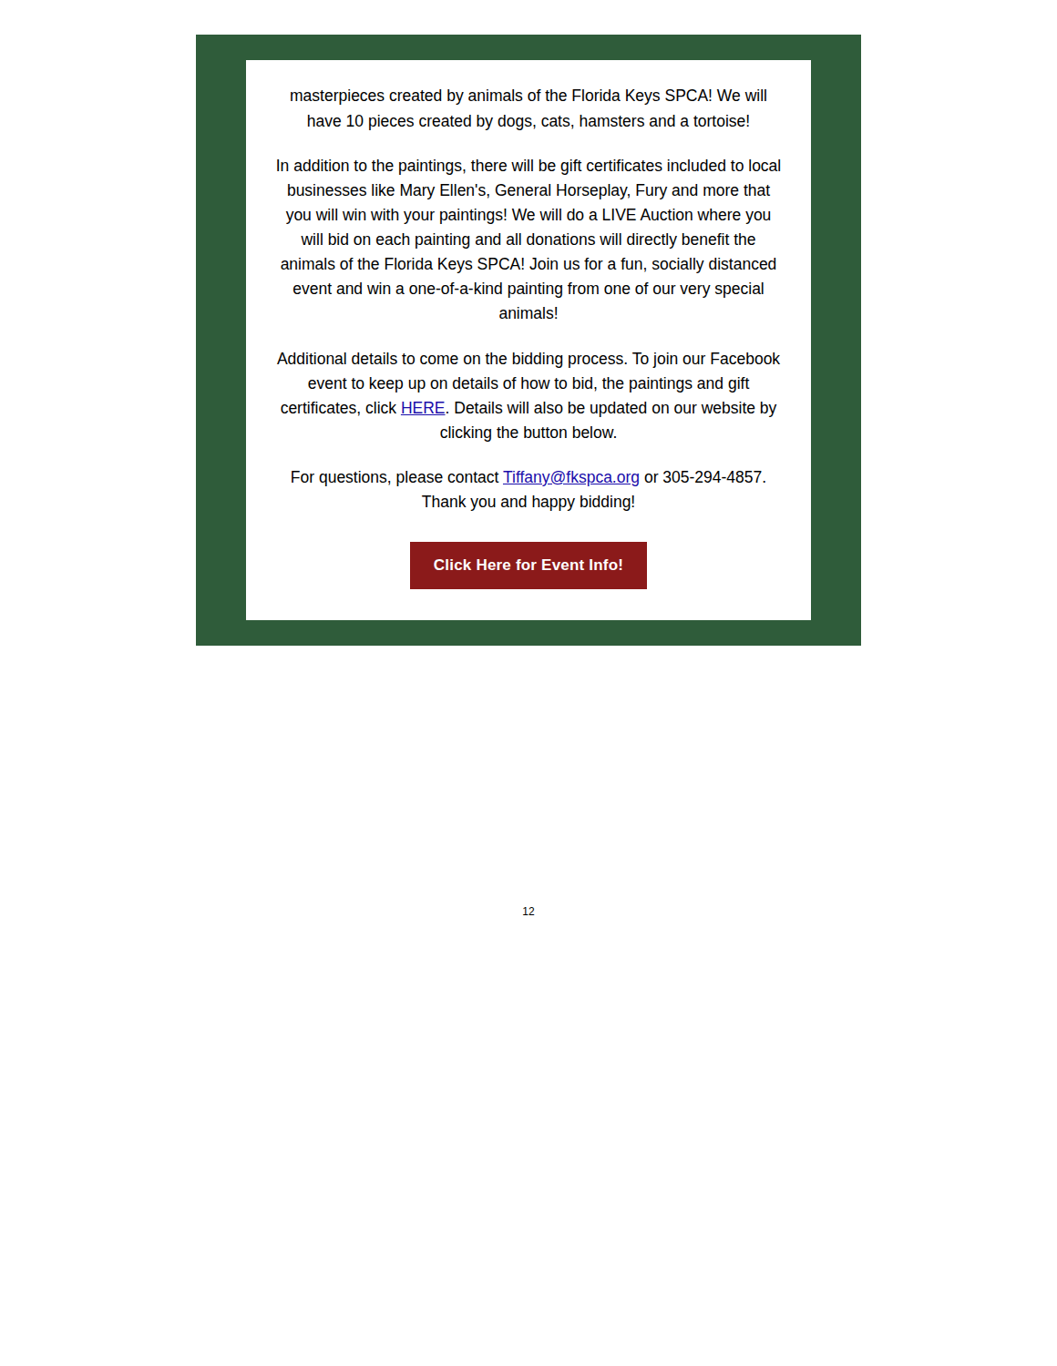masterpieces created by animals of the Florida Keys SPCA! We will have 10 pieces created by dogs, cats, hamsters and a tortoise!
In addition to the paintings, there will be gift certificates included to local businesses like Mary Ellen's, General Horseplay, Fury and more that you will win with your paintings! We will do a LIVE Auction where you will bid on each painting and all donations will directly benefit the animals of the Florida Keys SPCA! Join us for a fun, socially distanced event and win a one-of-a-kind painting from one of our very special animals!
Additional details to come on the bidding process. To join our Facebook event to keep up on details of how to bid, the paintings and gift certificates, click HERE. Details will also be updated on our website by clicking the button below.
For questions, please contact Tiffany@fkspca.org or 305-294-4857. Thank you and happy bidding!
Click Here for Event Info!
12